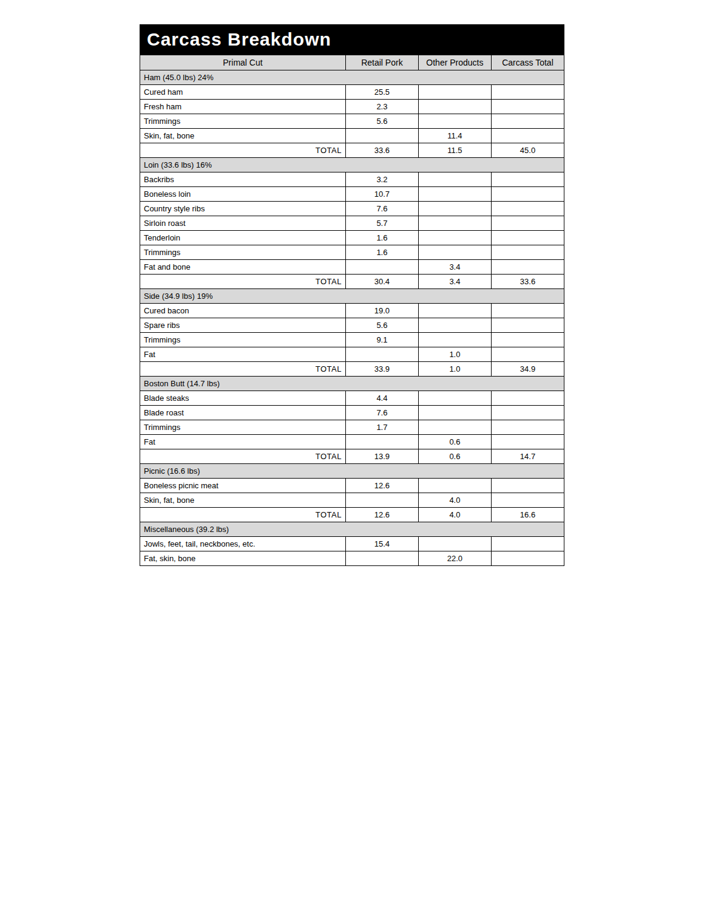Carcass Breakdown
| Primal Cut | Retail Pork | Other Products | Carcass Total |
| --- | --- | --- | --- |
| Ham (45.0 lbs) 24% |
| Cured ham | 25.5 | | |
| Fresh ham | 2.3 | | |
| Trimmings | 5.6 | | |
| Skin, fat, bone | | 11.4 | |
| TOTAL | 33.6 | 11.5 | 45.0 |
| Loin (33.6 lbs) 16% |
| Backribs | 3.2 | | |
| Boneless loin | 10.7 | | |
| Country style ribs | 7.6 | | |
| Sirloin roast | 5.7 | | |
| Tenderloin | 1.6 | | |
| Trimmings | 1.6 | | |
| Fat and bone | | 3.4 | |
| TOTAL | 30.4 | 3.4 | 33.6 |
| Side (34.9 lbs) 19% |
| Cured bacon | 19.0 | | |
| Spare ribs | 5.6 | | |
| Trimmings | 9.1 | | |
| Fat | | 1.0 | |
| TOTAL | 33.9 | 1.0 | 34.9 |
| Boston Butt (14.7 lbs) |
| Blade steaks | 4.4 | | |
| Blade roast | 7.6 | | |
| Trimmings | 1.7 | | |
| Fat | | 0.6 | |
| TOTAL | 13.9 | 0.6 | 14.7 |
| Picnic (16.6 lbs) |
| Boneless picnic meat | 12.6 | | |
| Skin, fat, bone | | 4.0 | |
| TOTAL | 12.6 | 4.0 | 16.6 |
| Miscellaneous (39.2 lbs) |
| Jowls, feet, tail, neckbones, etc. | 15.4 | | |
| Fat, skin, bone | | 22.0 | |